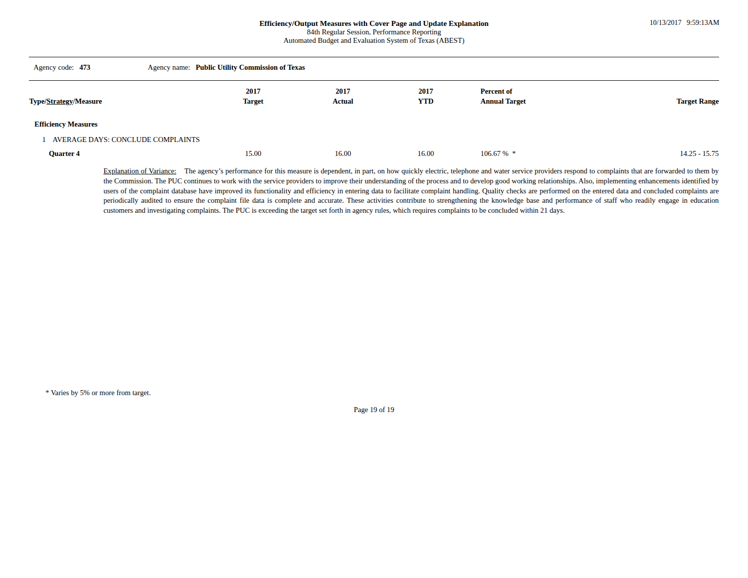10/13/2017 9:59:13AM
Efficiency/Output Measures with Cover Page and Update Explanation
84th Regular Session, Performance Reporting
Automated Budget and Evaluation System of Texas (ABEST)
Agency code: 473
Agency name: Public Utility Commission of Texas
| | 2017 | 2017 | 2017 | Percent of | |
| --- | --- | --- | --- | --- | --- |
| Type/ Strategy /Measure | Target | Actual | YTD | Annual Target | Target Range |
| Efficiency Measures |
| 1 AVERAGE DAYS: CONCLUDE COMPLAINTS |
| Quarter 4 | 15.00 | 16.00 | 16.00 | 106.67 % * | 14.25 - 15.75 |
| Explanation of Variance: The agency’s performance for this measure is dependent, in part, on how quickly electric, telephone and water service providers respond to complaints that are forwarded to them by the Commission. The PUC continues to work with the service providers to improve their understanding of the process and to develop good working relationships. Also, implementing enhancements identified by users of the complaint database have improved its functionality and efficiency in entering data to facilitate complaint handling. Quality checks are performed on the entered data and concluded complaints are periodically audited to ensure the complaint file data is complete and accurate. These activities contribute to strengthening the knowledge base and performance of staff who readily engage in education customers and investigating complaints. The PUC is exceeding the target set forth in agency rules, which requires complaints to be concluded within 21 days. |
* Varies by 5% or more from target.
Page 19 of 19